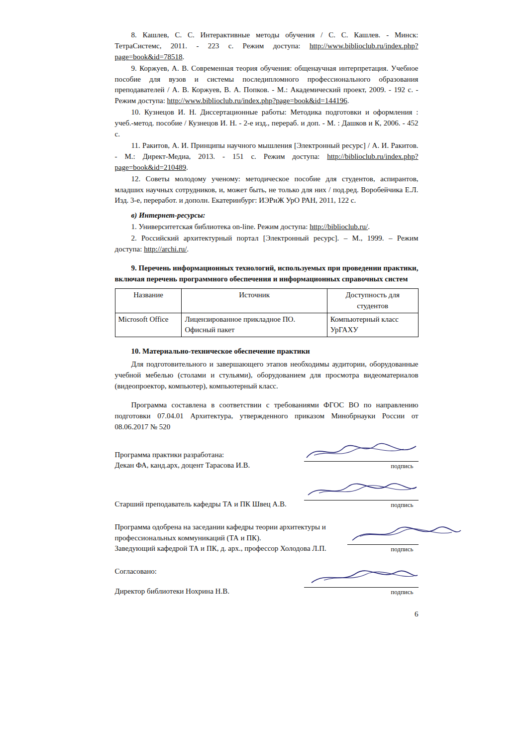8. Кашлев, С. С. Интерактивные методы обучения / С. С. Кашлев. - Минск: ТетраСистемс, 2011. - 223 с. Режим доступа: http://www.biblioclub.ru/index.php?page=book&id=78518.
9. Коржуев, А. В. Современная теория обучения: общенаучная интерпретация. Учебное пособие для вузов и системы последипломного профессионального образования преподавателей / А. В. Коржуев, В. А. Попков. - М.: Академический проект, 2009. - 192 с. - Режим доступа: http://www.biblioclub.ru/index.php?page=book&id=144196.
10. Кузнецов И. Н. Диссертационные работы: Методика подготовки и оформления : учеб.-метод. пособие / Кузнецов И. Н. - 2-е изд., перераб. и доп. - М. : Дашков и К, 2006. - 452 с.
11. Ракитов, А. И. Принципы научного мышления [Электронный ресурс] / А. И. Ракитов. - М.: Директ-Медиа, 2013. - 151 с. Режим доступа: http://biblioclub.ru/index.php?page=book&id=210489.
12. Советы молодому ученому: методическое пособие для студентов, аспирантов, младших научных сотрудников, и, может быть, не только для них / под.ред. Воробейчика Е.Л. Изд. 3-е, переработ. и дополн. Екатеринбург: ИЭРиЖ УрО РАН, 2011, 122 с.
в) Интернет-ресурсы:
1. Университетская библиотека on-line. Режим доступа: http://biblioclub.ru/.
2. Российский архитектурный портал [Электронный ресурс]. – М., 1999. – Режим доступа: http://archi.ru/.
9. Перечень информационных технологий, используемых при проведении практики, включая перечень программного обеспечения и информационных справочных систем
| Название | Источник | Доступность для студентов |
| --- | --- | --- |
| Microsoft Office | Лицензированное прикладное ПО. Офисный пакет | Компьютерный класс УрГАХУ |
10. Материально-техническое обеспечение практики
Для подготовительного и завершающего этапов необходимы аудитории, оборудованные учебной мебелью (столами и стульями), оборудованием для просмотра видеоматериалов (видеопроектор, компьютер), компьютерный класс.
Программа составлена в соответствии с требованиями ФГОС ВО по направлению подготовки 07.04.01 Архитектура, утвержденного приказом Минобрнауки России от 08.06.2017 № 520
Программа практики разработана:
Декан ФА, канд.арх, доцент Тарасова И.В.
подпись
Старший преподаватель кафедры ТА и ПК Швец А.В.
подпись
Программа одобрена на заседании кафедры теории архитектуры и профессиональных коммуникаций (ТА и ПК).
Заведующий кафедрой ТА и ПК, д. арх., профессор Холодова Л.П.
подпись
Согласовано:
Директор библиотеки Нохрина Н.В.
подпись
6